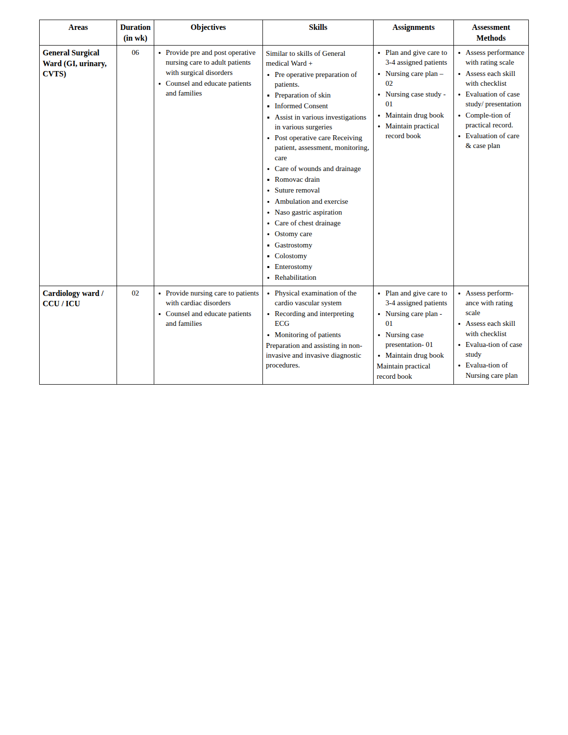| Areas | Duration (in wk) | Objectives | Skills | Assignments | Assessment Methods |
| --- | --- | --- | --- | --- | --- |
| General Surgical Ward (GI, urinary, CVTS) | 06 | Provide pre and post operative nursing care to adult patients with surgical disorders Counsel and educate patients and families | Similar to skills of General medical Ward + Pre operative preparation of patients. Preparation of skin Informed Consent Assist in various investigations in various surgeries Post operative care Receiving patient, assessment, monitoring, care Care of wounds and drainage Romovac drain Suture removal Ambulation and exercise Naso gastric aspiration Care of chest drainage Ostomy care Gastrostomy Colostomy Enterostomy Rehabilitation | Plan and give care to 3-4 assigned patients Nursing care plan – 02 Nursing case study - 01 Maintain drug book Maintain practical record book | Assess performance with rating scale Assess each skill with checklist Evaluation of case study/ presentation Comple-tion of practical record. Evaluation of care & case plan |
| Cardiology ward / CCU / ICU | 02 | Provide nursing care to patients with cardiac disorders Counsel and educate patients and families | Physical examination of the cardio vascular system Recording and interpreting ECG Monitoring of patients Preparation and assisting in non-invasive and invasive diagnostic procedures. | Plan and give care to 3-4 assigned patients Nursing care plan - 01 Nursing case presentation- 01 Maintain drug book Maintain practical record book | Assess perform-ance with rating scale Assess each skill with checklist Evalua-tion of case study Evalua-tion of Nursing care plan |